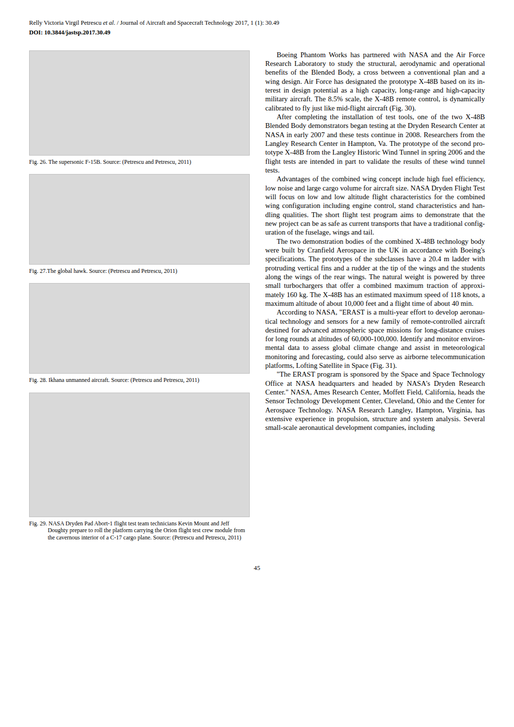Relly Victoria Virgil Petrescu et al. / Journal of Aircraft and Spacecraft Technology 2017, 1 (1): 30.49
DOI: 10.3844/jastsp.2017.30.49
Fig. 26. The supersonic F-15B. Source: (Petrescu and Petrescu, 2011)
Fig. 27.The global hawk. Source: (Petrescu and Petrescu, 2011)
Fig. 28. Ikhana unmanned aircraft. Source: (Petrescu and Petrescu, 2011)
Fig. 29. NASA Dryden Pad Abort-1 flight test team technicians Kevin Mount and Jeff Doughty prepare to roll the platform carrying the Orion flight test crew module from the cavernous interior of a C-17 cargo plane. Source: (Petrescu and Petrescu, 2011)
Boeing Phantom Works has partnered with NASA and the Air Force Research Laboratory to study the structural, aerodynamic and operational benefits of the Blended Body, a cross between a conventional plan and a wing design. Air Force has designated the prototype X-48B based on its interest in design potential as a high capacity, long-range and high-capacity military aircraft. The 8.5% scale, the X-48B remote control, is dynamically calibrated to fly just like mid-flight aircraft (Fig. 30).
After completing the installation of test tools, one of the two X-48B Blended Body demonstrators began testing at the Dryden Research Center at NASA in early 2007 and these tests continue in 2008. Researchers from the Langley Research Center in Hampton, Va. The prototype of the second prototype X-48B from the Langley Historic Wind Tunnel in spring 2006 and the flight tests are intended in part to validate the results of these wind tunnel tests.
Advantages of the combined wing concept include high fuel efficiency, low noise and large cargo volume for aircraft size. NASA Dryden Flight Test will focus on low and low altitude flight characteristics for the combined wing configuration including engine control, stand characteristics and handling qualities. The short flight test program aims to demonstrate that the new project can be as safe as current transports that have a traditional configuration of the fuselage, wings and tail.
The two demonstration bodies of the combined X-48B technology body were built by Cranfield Aerospace in the UK in accordance with Boeing's specifications. The prototypes of the subclasses have a 20.4 m ladder with protruding vertical fins and a rudder at the tip of the wings and the students along the wings of the rear wings. The natural weight is powered by three small turbochargers that offer a combined maximum traction of approximately 160 kg. The X-48B has an estimated maximum speed of 118 knots, a maximum altitude of about 10,000 feet and a flight time of about 40 min.
According to NASA, "ERAST is a multi-year effort to develop aeronautical technology and sensors for a new family of remote-controlled aircraft destined for advanced atmospheric space missions for long-distance cruises for long rounds at altitudes of 60,000-100,000. Identify and monitor environmental data to assess global climate change and assist in meteorological monitoring and forecasting, could also serve as airborne telecommunication platforms, Lofting Satellite in Space (Fig. 31).
"The ERAST program is sponsored by the Space and Space Technology Office at NASA headquarters and headed by NASA's Dryden Research Center." NASA, Ames Research Center, Moffett Field, California, heads the Sensor Technology Development Center, Cleveland, Ohio and the Center for Aerospace Technology. NASA Research Langley, Hampton, Virginia, has extensive experience in propulsion, structure and system analysis. Several small-scale aeronautical development companies, including
45